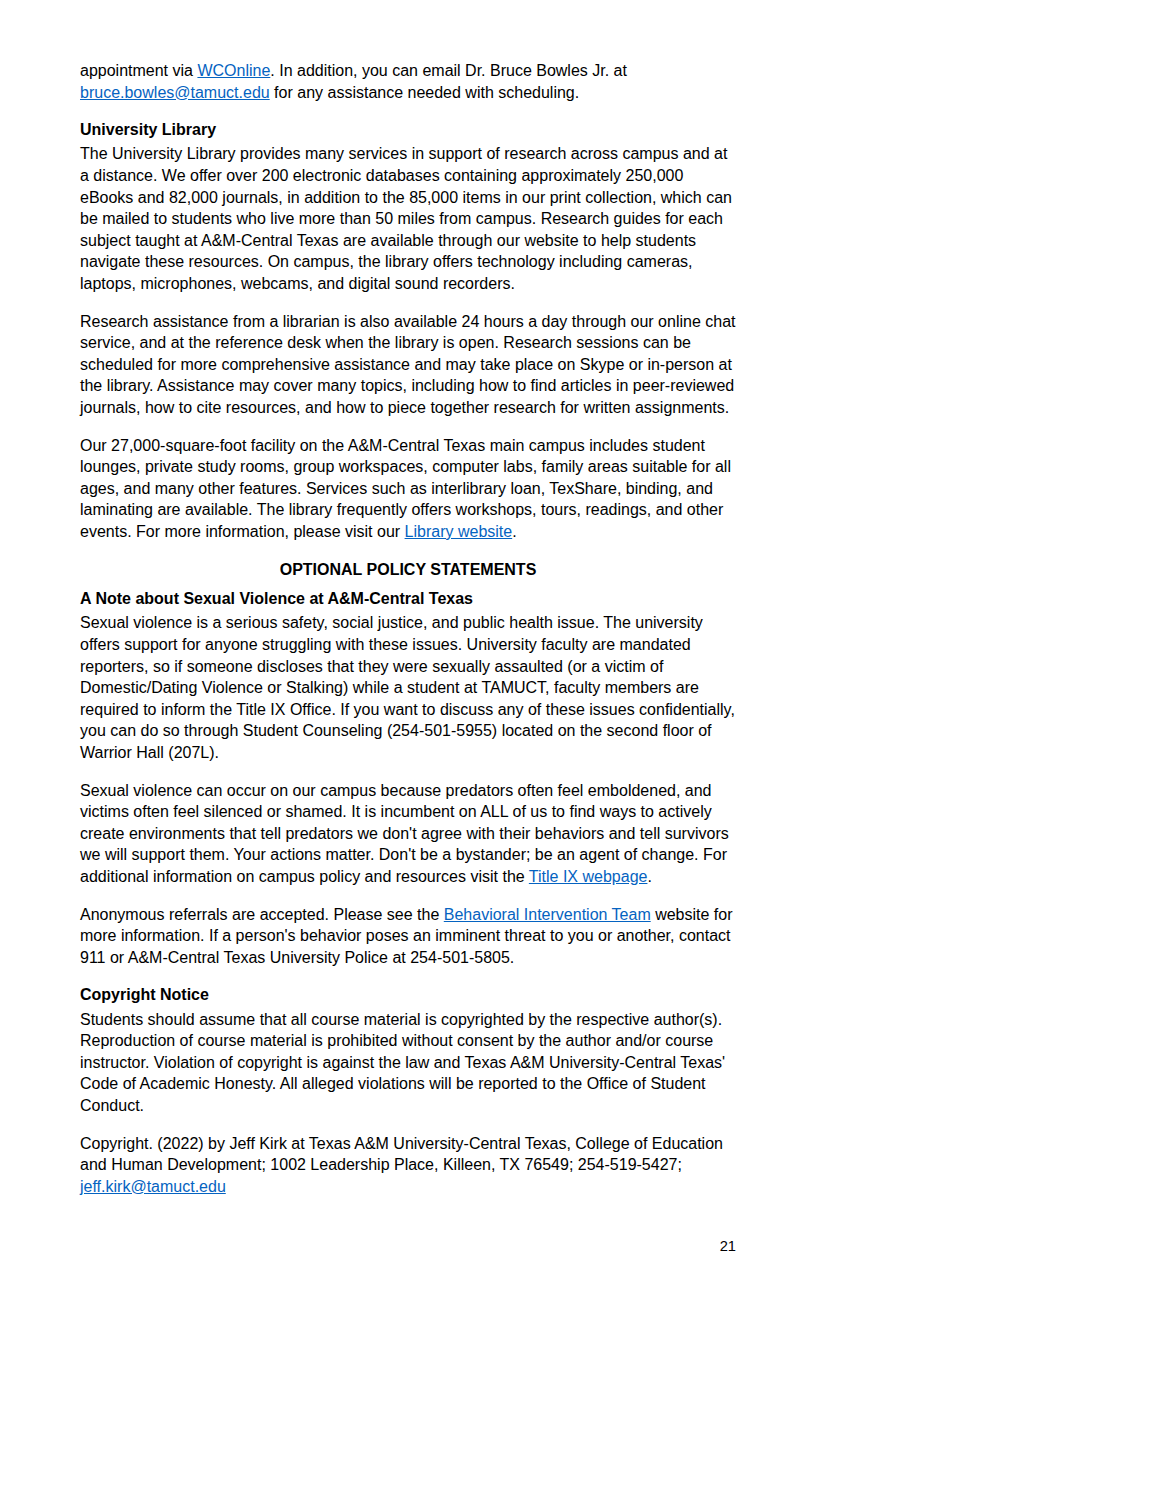appointment via WCOnline. In addition, you can email Dr. Bruce Bowles Jr. at bruce.bowles@tamuct.edu for any assistance needed with scheduling.
University Library
The University Library provides many services in support of research across campus and at a distance. We offer over 200 electronic databases containing approximately 250,000 eBooks and 82,000 journals, in addition to the 85,000 items in our print collection, which can be mailed to students who live more than 50 miles from campus. Research guides for each subject taught at A&M-Central Texas are available through our website to help students navigate these resources. On campus, the library offers technology including cameras, laptops, microphones, webcams, and digital sound recorders.
Research assistance from a librarian is also available 24 hours a day through our online chat service, and at the reference desk when the library is open. Research sessions can be scheduled for more comprehensive assistance and may take place on Skype or in-person at the library. Assistance may cover many topics, including how to find articles in peer-reviewed journals, how to cite resources, and how to piece together research for written assignments.
Our 27,000-square-foot facility on the A&M-Central Texas main campus includes student lounges, private study rooms, group workspaces, computer labs, family areas suitable for all ages, and many other features. Services such as interlibrary loan, TexShare, binding, and laminating are available. The library frequently offers workshops, tours, readings, and other events. For more information, please visit our Library website.
OPTIONAL POLICY STATEMENTS
A Note about Sexual Violence at A&M-Central Texas
Sexual violence is a serious safety, social justice, and public health issue. The university offers support for anyone struggling with these issues. University faculty are mandated reporters, so if someone discloses that they were sexually assaulted (or a victim of Domestic/Dating Violence or Stalking) while a student at TAMUCT, faculty members are required to inform the Title IX Office. If you want to discuss any of these issues confidentially, you can do so through Student Counseling (254-501-5955) located on the second floor of Warrior Hall (207L).
Sexual violence can occur on our campus because predators often feel emboldened, and victims often feel silenced or shamed. It is incumbent on ALL of us to find ways to actively create environments that tell predators we don't agree with their behaviors and tell survivors we will support them. Your actions matter. Don't be a bystander; be an agent of change. For additional information on campus policy and resources visit the Title IX webpage.
Anonymous referrals are accepted. Please see the Behavioral Intervention Team website for more information. If a person's behavior poses an imminent threat to you or another, contact 911 or A&M-Central Texas University Police at 254-501-5805.
Copyright Notice
Students should assume that all course material is copyrighted by the respective author(s). Reproduction of course material is prohibited without consent by the author and/or course instructor. Violation of copyright is against the law and Texas A&M University-Central Texas' Code of Academic Honesty. All alleged violations will be reported to the Office of Student Conduct.
Copyright. (2022) by Jeff Kirk at Texas A&M University-Central Texas, College of Education and Human Development; 1002 Leadership Place, Killeen, TX 76549; 254-519-5427; jeff.kirk@tamuct.edu
21